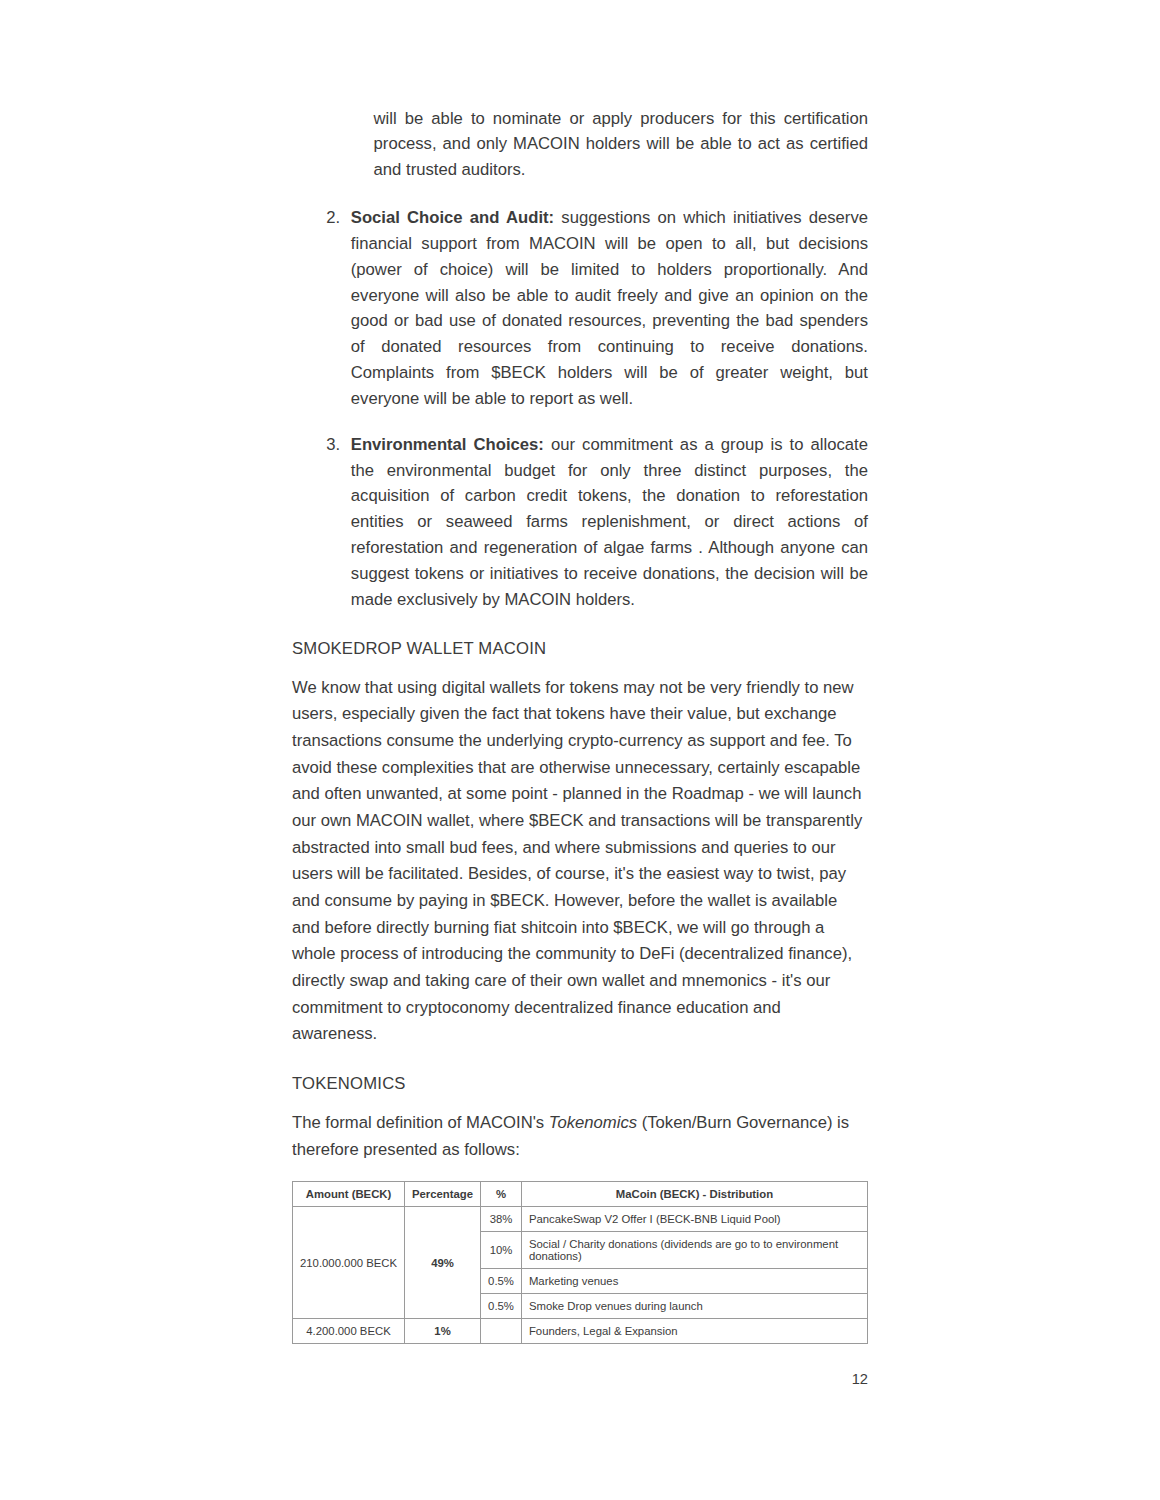will be able to nominate or apply producers for this certification process, and only MACOIN holders will be able to act as certified and trusted auditors.
Social Choice and Audit: suggestions on which initiatives deserve financial support from MACOIN will be open to all, but decisions (power of choice) will be limited to holders proportionally. And everyone will also be able to audit freely and give an opinion on the good or bad use of donated resources, preventing the bad spenders of donated resources from continuing to receive donations. Complaints from $BECK holders will be of greater weight, but everyone will be able to report as well.
Environmental Choices: our commitment as a group is to allocate the environmental budget for only three distinct purposes, the acquisition of carbon credit tokens, the donation to reforestation entities or seaweed farms replenishment, or direct actions of reforestation and regeneration of algae farms . Although anyone can suggest tokens or initiatives to receive donations, the decision will be made exclusively by MACOIN holders.
SMOKEDROP WALLET MACOIN
We know that using digital wallets for tokens may not be very friendly to new users, especially given the fact that tokens have their value, but exchange transactions consume the underlying crypto-currency as support and fee. To avoid these complexities that are otherwise unnecessary, certainly escapable and often unwanted, at some point - planned in the Roadmap - we will launch our own MACOIN wallet, where $BECK and transactions will be transparently abstracted into small bud fees, and where submissions and queries to our users will be facilitated. Besides, of course, it's the easiest way to twist, pay and consume by paying in $BECK. However, before the wallet is available and before directly burning fiat shitcoin into $BECK, we will go through a whole process of introducing the community to DeFi (decentralized finance), directly swap and taking care of their own wallet and mnemonics - it's our commitment to cryptoconomy decentralized finance education and awareness.
TOKENOMICS
The formal definition of MACOIN's Tokenomics (Token/Burn Governance) is therefore presented as follows:
| Amount (BECK) | Percentage | % | MaCoin (BECK) - Distribution |
| --- | --- | --- | --- |
| 210.000.000 BECK | 49% | 38% | PancakeSwap V2 Offer I (BECK-BNB Liquid Pool) |
| 10% | Social / Charity donations (dividends are go to to environment donations) |
| 0.5% | Marketing venues |
| 0.5% | Smoke Drop venues during launch |
| 4.200.000 BECK | 1% | | Founders, Legal & Expansion |
12